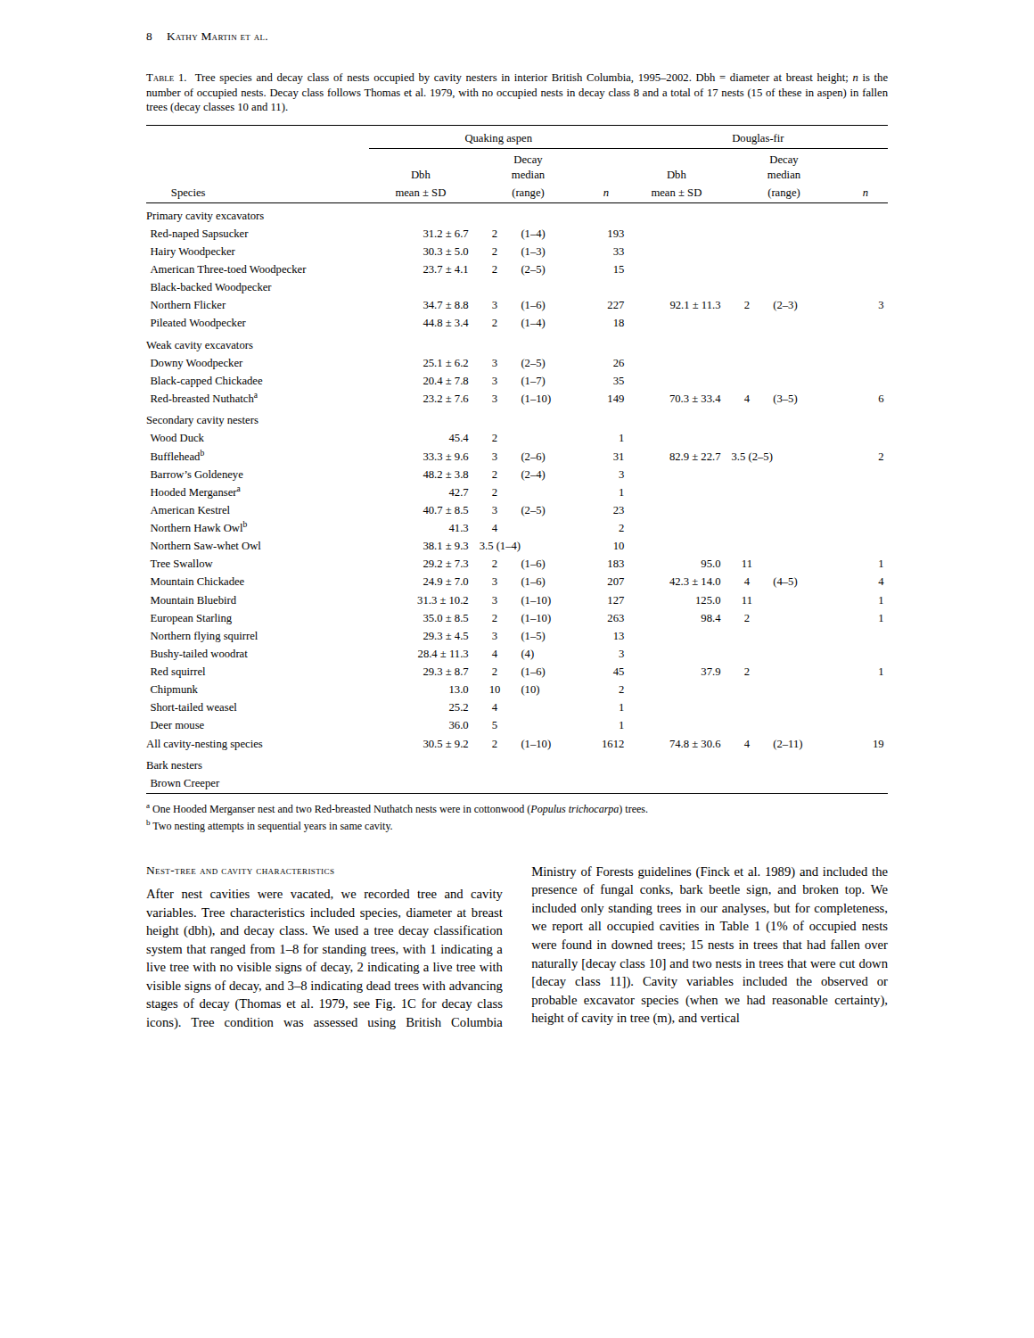8 Kathy Martin et al.
Table 1. Tree species and decay class of nests occupied by cavity nesters in interior British Columbia, 1995–2002. Dbh = diameter at breast height; n is the number of occupied nests. Decay class follows Thomas et al. 1979, with no occupied nests in decay class 8 and a total of 17 nests (15 of these in aspen) in fallen trees (decay classes 10 and 11).
| | Quaking aspen | Douglas-fir |
| --- | --- | --- |
| | Dbh | Decay median | | Dbh | Decay median | |
| Species | mean ± SD | (range) | n | mean ± SD | (range) | n |
| Primary cavity excavators | |
| Red-naped Sapsucker | 31.2 ± 6.7 | 2 | (1–4) | 193 | | | | |
| Hairy Woodpecker | 30.3 ± 5.0 | 2 | (1–3) | 33 | | | | |
| American Three-toed Woodpecker | 23.7 ± 4.1 | 2 | (2–5) | 15 | | | | |
| Black-backed Woodpecker | | | | | | | | |
| Northern Flicker | 34.7 ± 8.8 | 3 | (1–6) | 227 | 92.1 ± 11.3 | 2 | (2–3) | 3 |
| Pileated Woodpecker | 44.8 ± 3.4 | 2 | (1–4) | 18 | | | | |
| Weak cavity excavators | |
| Downy Woodpecker | 25.1 ± 6.2 | 3 | (2–5) | 26 | | | | |
| Black-capped Chickadee | 20.4 ± 7.8 | 3 | (1–7) | 35 | | | | |
| Red-breasted Nuthatch a | 23.2 ± 7.6 | 3 | (1–10) | 149 | 70.3 ± 33.4 | 4 | (3–5) | 6 |
| Secondary cavity nesters | |
| Wood Duck | 45.4 | 2 | | 1 | | | | |
| Bufflehead b | 33.3 ± 9.6 | 3 | (2–6) | 31 | 82.9 ± 22.7 | 3.5 (2–5) | 2 |
| Barrow’s Goldeneye | 48.2 ± 3.8 | 2 | (2–4) | 3 | | | | |
| Hooded Merganser a | 42.7 | 2 | | 1 | | | | |
| American Kestrel | 40.7 ± 8.5 | 3 | (2–5) | 23 | | | | |
| Northern Hawk Owl b | 41.3 | 4 | | 2 | | | | |
| Northern Saw-whet Owl | 38.1 ± 9.3 | 3.5 (1–4) | 10 | | | | |
| Tree Swallow | 29.2 ± 7.3 | 2 | (1–6) | 183 | 95.0 | 11 | | 1 |
| Mountain Chickadee | 24.9 ± 7.0 | 3 | (1–6) | 207 | 42.3 ± 14.0 | 4 | (4–5) | 4 |
| Mountain Bluebird | 31.3 ± 10.2 | 3 | (1–10) | 127 | 125.0 | 11 | | 1 |
| European Starling | 35.0 ± 8.5 | 2 | (1–10) | 263 | 98.4 | 2 | | 1 |
| Northern flying squirrel | 29.3 ± 4.5 | 3 | (1–5) | 13 | | | | |
| Bushy-tailed woodrat | 28.4 ± 11.3 | 4 | (4) | 3 | | | | |
| Red squirrel | 29.3 ± 8.7 | 2 | (1–6) | 45 | 37.9 | 2 | | 1 |
| Chipmunk | 13.0 | 10 | (10) | 2 | | | | |
| Short-tailed weasel | 25.2 | 4 | | 1 | | | | |
| Deer mouse | 36.0 | 5 | | 1 | | | | |
| All cavity-nesting species | 30.5 ± 9.2 | 2 | (1–10) | 1612 | 74.8 ± 30.6 | 4 | (2–11) | 19 |
| Bark nesters | |
| Brown Creeper | | | | | | | | |
a One Hooded Merganser nest and two Red-breasted Nuthatch nests were in cottonwood (Populus trichocarpa) trees.
b Two nesting attempts in sequential years in same cavity.
Nest-tree and cavity characteristics
After nest cavities were vacated, we recorded tree and cavity variables. Tree characteristics included species, diameter at breast height (dbh), and decay class. We used a tree decay classification system that ranged from 1–8 for standing trees, with 1 indicating a live tree with no visible signs of decay, 2 indicating a live tree with visible signs of decay, and 3–8 indicating dead trees with advancing stages of decay (Thomas et al. 1979, see Fig. 1C for decay class icons). Tree condition was assessed using British Columbia Ministry of Forests guidelines (Finck et al. 1989) and included the presence of fungal conks, bark beetle sign, and broken top. We included only standing trees in our analyses, but for completeness, we report all occupied cavities in Table 1 (1% of occupied nests were found in downed trees; 15 nests in trees that had fallen over naturally [decay class 10] and two nests in trees that were cut down [decay class 11]). Cavity variables included the observed or probable excavator species (when we had reasonable certainty), height of cavity in tree (m), and vertical